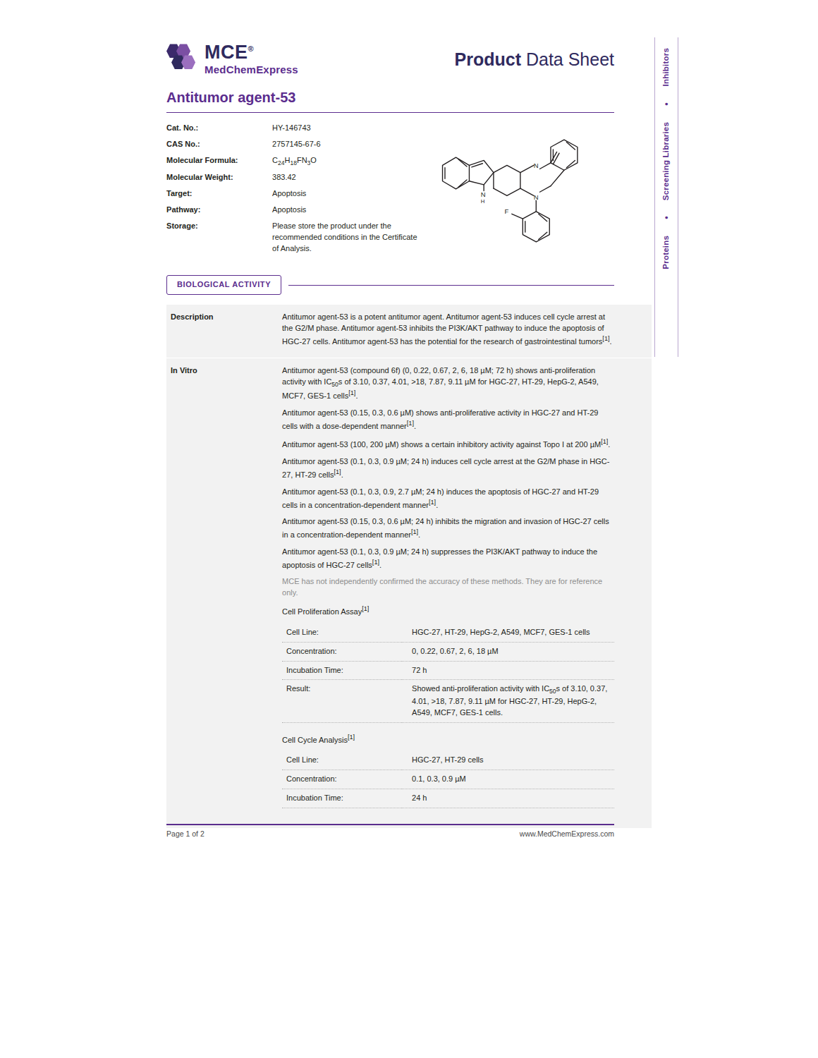Inhibitors • Screening Libraries • Proteins
MCE®
MedChemExpress
Product Data Sheet
Antitumor agent-53
| Cat. No.: | HY-146743 |
| CAS No.: | 2757145-67-6 |
| Molecular Formula: | C 24 H 18 FN 3 O |
| Molecular Weight: | 383.42 |
| Target: | Apoptosis |
| Pathway: | Apoptosis |
| Storage: | Please store the product under the recommended conditions in the Certificate of Analysis. |
N H N N F
BIOLOGICAL ACTIVITY
| Description | Antitumor agent-53 is a potent antitumor agent. Antitumor agent-53 induces cell cycle arrest at the G2/M phase. Antitumor agent-53 inhibits the PI3K/AKT pathway to induce the apoptosis of HGC-27 cells. Antitumor agent-53 has the potential for the research of gastrointestinal tumors [1] . |
| In Vitro | Antitumor agent-53 (compound 6f) (0, 0.22, 0.67, 2, 6, 18 µM; 72 h) shows anti-proliferation activity with IC 50 s of 3.10, 0.37, 4.01, >18, 7.87, 9.11 µM for HGC-27, HT-29, HepG-2, A549, MCF7, GES-1 cells [1] . Antitumor agent-53 (0.15, 0.3, 0.6 µM) shows anti-proliferative activity in HGC-27 and HT-29 cells with a dose-dependent manner [1] . Antitumor agent-53 (100, 200 µM) shows a certain inhibitory activity against Topo I at 200 µM [1] . Antitumor agent-53 (0.1, 0.3, 0.9 µM; 24 h) induces cell cycle arrest at the G2/M phase in HGC-27, HT-29 cells [1] . Antitumor agent-53 (0.1, 0.3, 0.9, 2.7 µM; 24 h) induces the apoptosis of HGC-27 and HT-29 cells in a concentration-dependent manner [1] . Antitumor agent-53 (0.15, 0.3, 0.6 µM; 24 h) inhibits the migration and invasion of HGC-27 cells in a concentration-dependent manner [1] . Antitumor agent-53 (0.1, 0.3, 0.9 µM; 24 h) suppresses the PI3K/AKT pathway to induce the apoptosis of HGC-27 cells [1] . MCE has not independently confirmed the accuracy of these methods. They are for reference only. Cell Proliferation Assay [1] / Cell Line: / HGC-27, HT-29, HepG-2, A549, MCF7, GES-1 cells / / Concentration: / 0, 0.22, 0.67, 2, 6, 18 µM / / Incubation Time: / 72 h / / Result: / Showed anti-proliferation activity with IC 50 s of 3.10, 0.37, 4.01, >18, 7.87, 9.11 µM for HGC-27, HT-29, HepG-2, A549, MCF7, GES-1 cells. / Cell Cycle Analysis [1] / Cell Line: / HGC-27, HT-29 cells / / Concentration: / 0.1, 0.3, 0.9 µM / / Incubation Time: / 24 h / |
Page 1 of 2
www.MedChemExpress.com